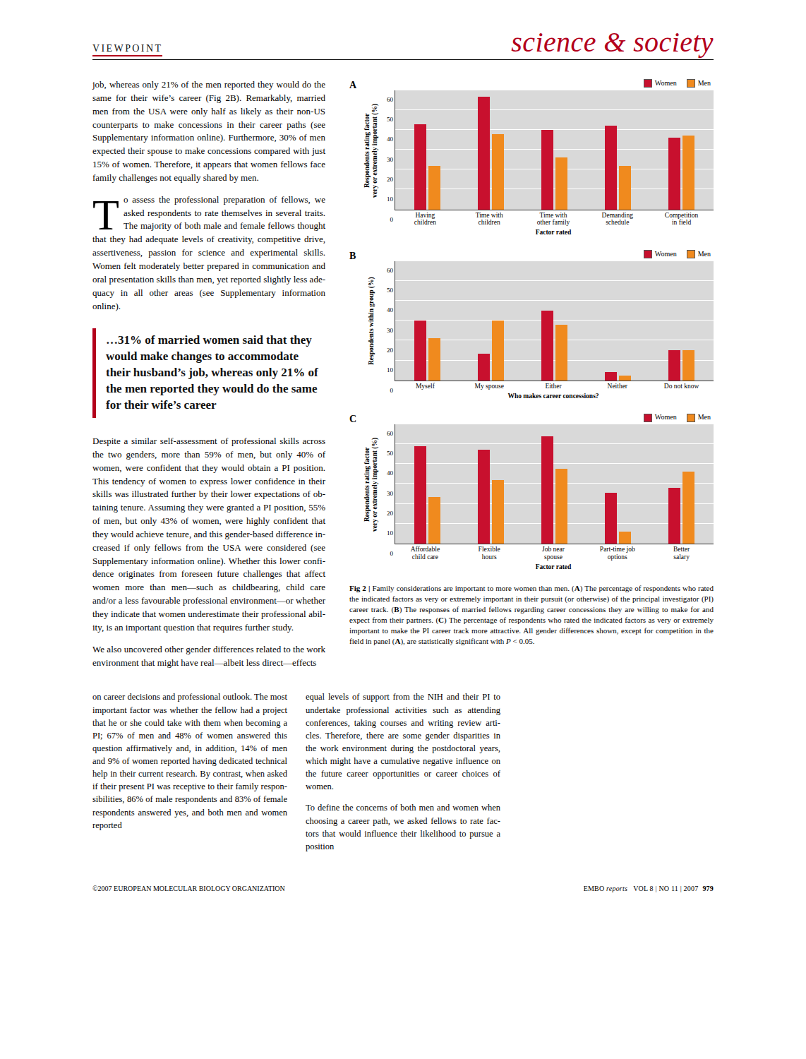viewpoint
science & society
job, whereas only 21% of the men reported they would do the same for their wife’s career (Fig 2B). Remarkably, married men from the USA were only half as likely as their non-US counterparts to make concessions in their career paths (see Supplementary information online). Furthermore, 30% of men expected their spouse to make concessions compared with just 15% of women. Therefore, it appears that women fellows face family challenges not equally shared by men.
To assess the professional preparation of fellows, we asked respondents to rate themselves in several traits. The majority of both male and female fellows thought that they had adequate levels of creativity, competitive drive, assertiveness, passion for science and experimental skills. Women felt moderately better prepared in communication and oral presentation skills than men, yet reported slightly less adequacy in all other areas (see Supplementary information online).
…31% of married women said that they would make changes to accommodate their husband’s job, whereas only 21% of the men reported they would do the same for their wife’s career
Despite a similar self-assessment of professional skills across the two genders, more than 59% of men, but only 40% of women, were confident that they would obtain a PI position. This tendency of women to express lower confidence in their skills was illustrated further by their lower expectations of obtaining tenure. Assuming they were granted a PI position, 55% of men, but only 43% of women, were highly confident that they would achieve tenure, and this gender-based difference increased if only fellows from the USA were considered (see Supplementary information online). Whether this lower confidence originates from foreseen future challenges that affect women more than men—such as childbearing, child care and/or a less favourable professional environment—or whether they indicate that women underestimate their professional ability, is an important question that requires further study.
We also uncovered other gender differences related to the work environment that might have real—albeit less direct—effects
A
Women Men
Respondents rating factor
very or extremely important (%)
60
50
40
30
20
10
0
Having
children
Time with
children
Time with
other family
Demanding
schedule
Competition
in field
Factor rated
B
Women Men
Respondents within group (%)
60
50
40
30
20
10
0
Myself
My spouse
Either
Neither
Do not know
Who makes career concessions?
C
Women Men
Respondents rating factor
very or extremely important (%)
60
50
40
30
20
10
0
Affordable
child care
Flexible
hours
Job near
spouse
Part-time job
options
Better
salary
Factor rated
Fig 2 | Family considerations are important to more women than men. (A) The percentage of respondents who rated the indicated factors as very or extremely important in their pursuit (or otherwise) of the principal investigator (PI) career track. (B) The responses of married fellows regarding career concessions they are willing to make for and expect from their partners. (C) The percentage of respondents who rated the indicated factors as very or extremely important to make the PI career track more attractive. All gender differences shown, except for competition in the field in panel (A), are statistically significant with P < 0.05.
on career decisions and professional outlook. The most important factor was whether the fellow had a project that he or she could take with them when becoming a PI; 67% of men and 48% of women answered this question affirmatively and, in addition, 14% of men and 9% of women reported having dedicated technical help in their current research. By contrast, when asked if their present PI was receptive to their family responsibilities, 86% of male respondents and 83% of female respondents answered yes, and both men and women reported
equal levels of support from the NIH and their PI to undertake professional activities such as attending conferences, taking courses and writing review articles. Therefore, there are some gender disparities in the work environment during the postdoctoral years, which might have a cumulative negative influence on the future career opportunities or career choices of women.
To define the concerns of both men and women when choosing a career path, we asked fellows to rate factors that would influence their likelihood to pursue a position
©2007 EUROPEAN MOLECULAR BIOLOGY ORGANIZATION
EMBO reports VOL 8 | NO 11 | 2007979